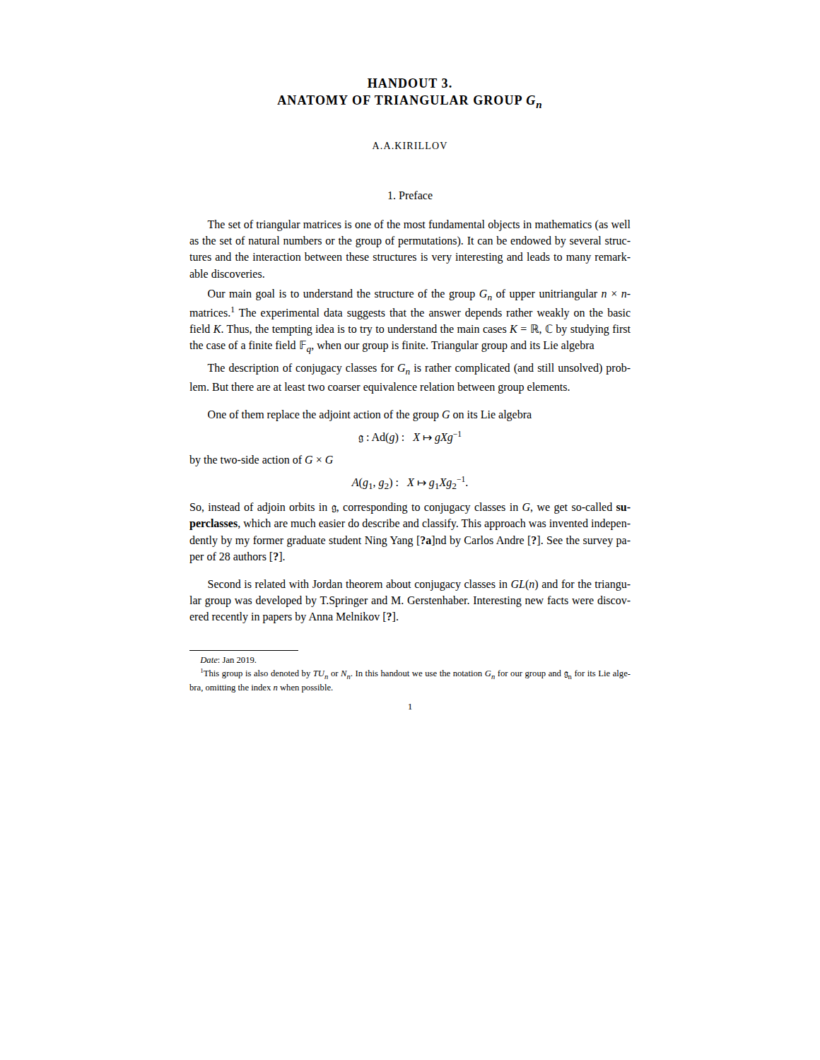HANDOUT 3.
ANATOMY OF TRIANGULAR GROUP Gn
A.A.KIRILLOV
1. Preface
The set of triangular matrices is one of the most fundamental objects in mathematics (as well as the set of natural numbers or the group of permutations). It can be endowed by several structures and the interaction between these structures is very interesting and leads to many remarkable discoveries.
Our main goal is to understand the structure of the group Gn of upper unitriangular n × n-matrices.1 The experimental data suggests that the answer depends rather weakly on the basic field K. Thus, the tempting idea is to try to understand the main cases K = ℝ, ℂ by studying first the case of a finite field 𝔽q, when our group is finite. Triangular group and its Lie algebra
The description of conjugacy classes for Gn is rather complicated (and still unsolved) problem. But there are at least two coarser equivalence relation between group elements.
One of them replace the adjoint action of the group G on its Lie algebra
𝔤 : Ad(g) : X ↦ gXg−1
by the two-side action of G × G
A(g1, g2) : X ↦ g1Xg2−1.
So, instead of adjoin orbits in 𝔤, corresponding to conjugacy classes in G, we get so-called superclasses, which are much easier do describe and classify. This approach was invented independently by my former graduate student Ning Yang [?a]nd by Carlos Andre [?]. See the survey paper of 28 authors [?].
Second is related with Jordan theorem about conjugacy classes in GL(n) and for the triangular group was developed by T.Springer and M. Gerstenhaber. Interesting new facts were discovered recently in papers by Anna Melnikov [?].
Date: Jan 2019.
1This group is also denoted by TUn or Nn. In this handout we use the notation Gn for our group and 𝔤n for its Lie algebra, omitting the index n when possible.
1